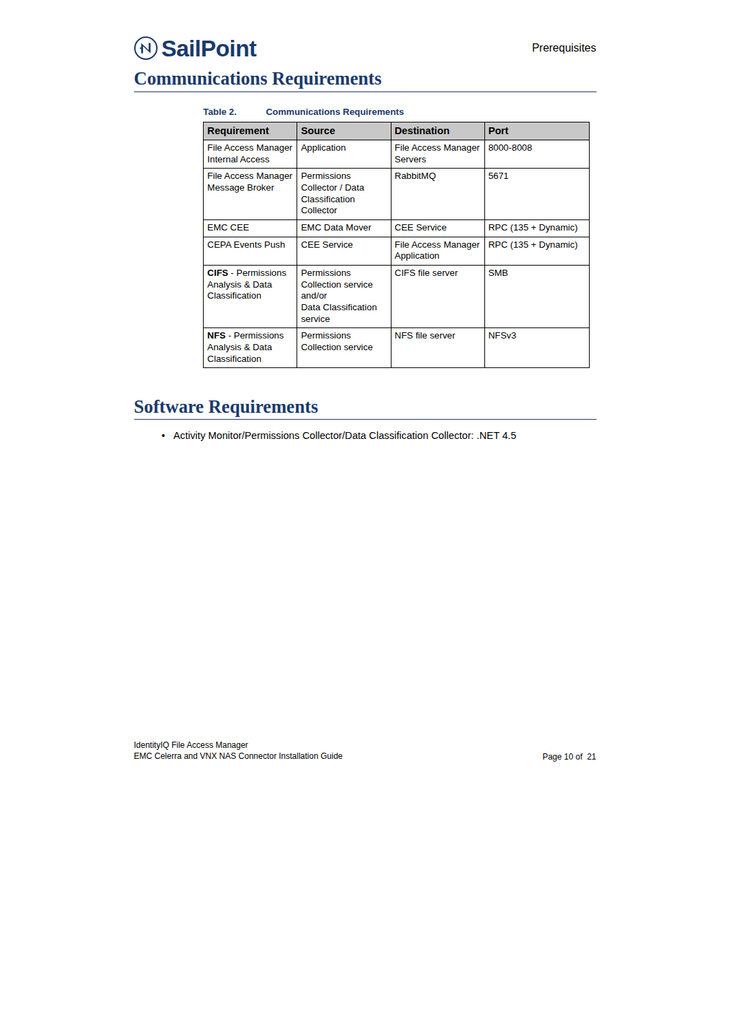SailPoint
Prerequisites
Communications Requirements
Table 2. Communications Requirements
| Requirement | Source | Destination | Port |
| --- | --- | --- | --- |
| File Access Manager Internal Access | Application | File Access Manager Servers | 8000-8008 |
| File Access Manager Message Broker | Permissions Collector / Data Classification Collector | RabbitMQ | 5671 |
| EMC CEE | EMC Data Mover | CEE Service | RPC (135 + Dynamic) |
| CEPA Events Push | CEE Service | File Access Manager Application | RPC (135 + Dynamic) |
| CIFS - Permissions Analysis & Data Classification | Permissions Collection service and/or Data Classification service | CIFS file server | SMB |
| NFS - Permissions Analysis & Data Classification | Permissions Collection service | NFS file server | NFSv3 |
Software Requirements
Activity Monitor/Permissions Collector/Data Classification Collector: .NET 4.5
IdentityIQ File Access Manager
EMC Celerra and VNX NAS Connector Installation Guide
Page 10 of 21